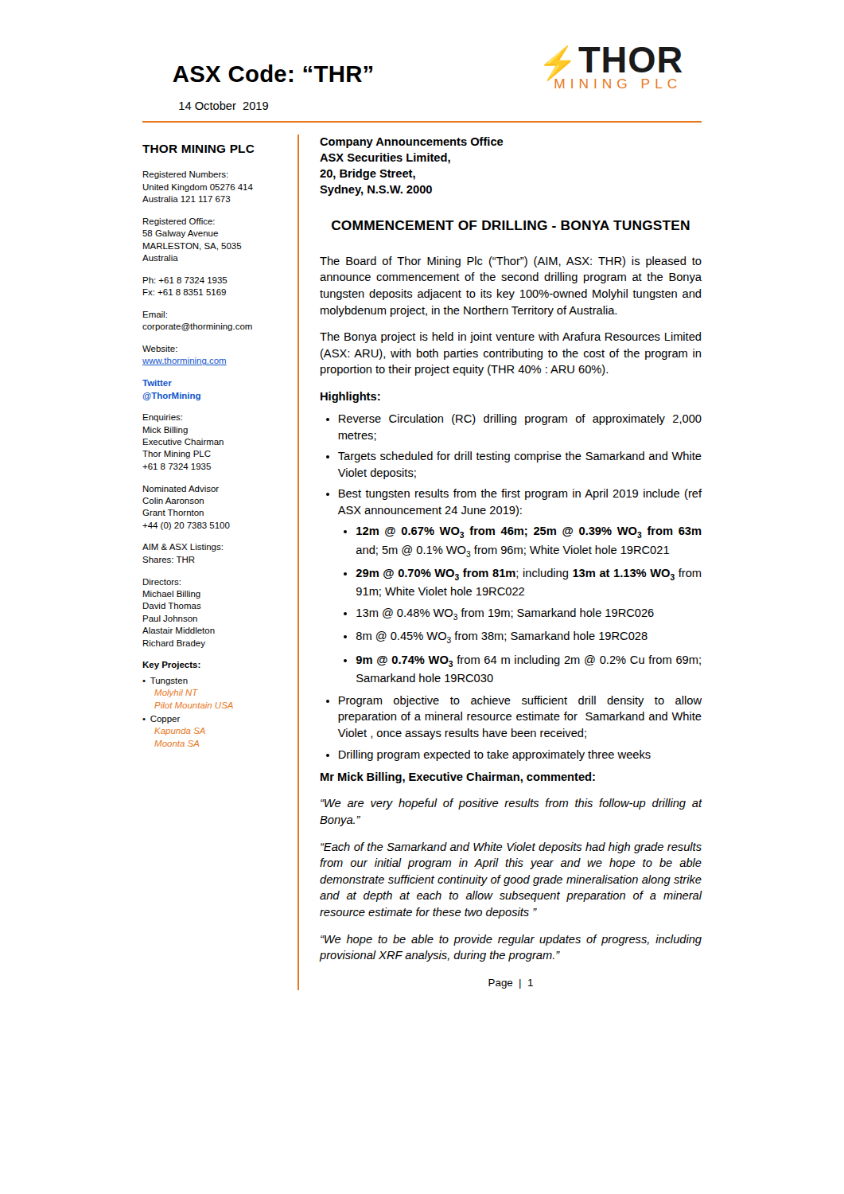ASX Code: “THR”
14 October 2019
⚡THOR
MINING PLC
THOR MINING PLC
Registered Numbers:
United Kingdom 05276 414
Australia 121 117 673
Registered Office:
58 Galway Avenue
MARLESTON, SA, 5035
Australia
Ph: +61 8 7324 1935
Fx: +61 8 8351 5169
Email:
corporate@thormining.com
Website:
www.thormining.com
Twitter@ThorMining
Enquiries:
Mick Billing
Executive Chairman
Thor Mining PLC
+61 8 7324 1935
Nominated Advisor
Colin Aaronson
Grant Thornton
+44 (0) 20 7383 5100
AIM & ASX Listings:
Shares: THR
Directors:
Michael Billing
David Thomas
Paul Johnson
Alastair Middleton
Richard Bradey
Key Projects:
Tungsten Molyhil NT Pilot Mountain USA
Copper Kapunda SA Moonta SA
Company Announcements Office
ASX Securities Limited,
20, Bridge Street,
Sydney, N.S.W. 2000
COMMENCEMENT OF DRILLING - BONYA TUNGSTEN
The Board of Thor Mining Plc (“Thor”) (AIM, ASX: THR) is pleased to announce commencement of the second drilling program at the Bonya tungsten deposits adjacent to its key 100%-owned Molyhil tungsten and molybdenum project, in the Northern Territory of Australia.
The Bonya project is held in joint venture with Arafura Resources Limited (ASX: ARU), with both parties contributing to the cost of the program in proportion to their project equity (THR 40% : ARU 60%).
Highlights:
Reverse Circulation (RC) drilling program of approximately 2,000 metres;
Targets scheduled for drill testing comprise the Samarkand and White Violet deposits;
Best tungsten results from the first program in April 2019 include (ref ASX announcement 24 June 2019):
12m @ 0.67% WO3 from 46m; 25m @ 0.39% WO3 from 63m and; 5m @ 0.1% WO3 from 96m; White Violet hole 19RC021
29m @ 0.70% WO3 from 81m; including 13m at 1.13% WO3 from 91m; White Violet hole 19RC022
13m @ 0.48% WO3 from 19m; Samarkand hole 19RC026
8m @ 0.45% WO3 from 38m; Samarkand hole 19RC028
9m @ 0.74% WO3 from 64 m including 2m @ 0.2% Cu from 69m; Samarkand hole 19RC030
Program objective to achieve sufficient drill density to allow preparation of a mineral resource estimate for Samarkand and White Violet , once assays results have been received;
Drilling program expected to take approximately three weeks
Mr Mick Billing, Executive Chairman, commented:
“We are very hopeful of positive results from this follow-up drilling at Bonya.”
“Each of the Samarkand and White Violet deposits had high grade results from our initial program in April this year and we hope to be able demonstrate sufficient continuity of good grade mineralisation along strike and at depth at each to allow subsequent preparation of a mineral resource estimate for these two deposits ”
“We hope to be able to provide regular updates of progress, including provisional XRF analysis, during the program.”
Page | 1